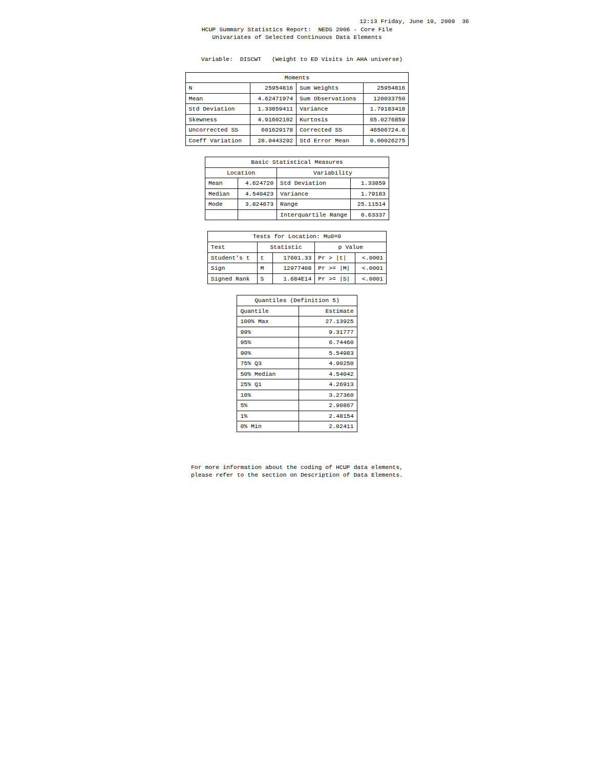12:13 Friday, June 19, 2009 36
HCUP Summary Statistics Report: NEDS 2006 - Core File
Univariates of Selected Continuous Data Elements
Variable: DISCWT (Weight to ED Visits in AHA universe)
| Moments |
| N | 25954816 | Sum Weights | 25954816 |
| Mean | 4.62471974 | Sum Observations | 120033750 |
| Std Deviation | 1.33859411 | Variance | 1.79183418 |
| Skewness | 4.91602102 | Kurtosis | 65.0276859 |
| Uncorrected SS | 601629178 | Corrected SS | 46506724.6 |
| Coeff Variation | 28.9443292 | Std Error Mean | 0.00026275 |
| Basic Statistical Measures |
| Location | Variability |
| Mean | 4.624720 | Std Deviation | 1.33859 |
| Median | 4.540423 | Variance | 1.79183 |
| Mode | 3.824873 | Range | 25.11514 |
| | | Interquartile Range | 0.63337 |
| Tests for Location: Mu0=0 |
| Test | Statistic | p Value |
| Student's t | t | 17601.33 | Pr > /t/ | <.0001 |
| Sign | M | 12977408 | Pr >= /M/ | <.0001 |
| Signed Rank | S | 1.684E14 | Pr >= /S/ | <.0001 |
| Quantiles (Definition 5) |
| Quantile | Estimate |
| 100% Max | 27.13925 |
| 99% | 9.31777 |
| 95% | 6.74460 |
| 90% | 5.54983 |
| 75% Q3 | 4.90250 |
| 50% Median | 4.54042 |
| 25% Q1 | 4.26913 |
| 10% | 3.27360 |
| 5% | 2.90867 |
| 1% | 2.48154 |
| 0% Min | 2.02411 |
For more information about the coding of HCUP data elements,
please refer to the section on Description of Data Elements.